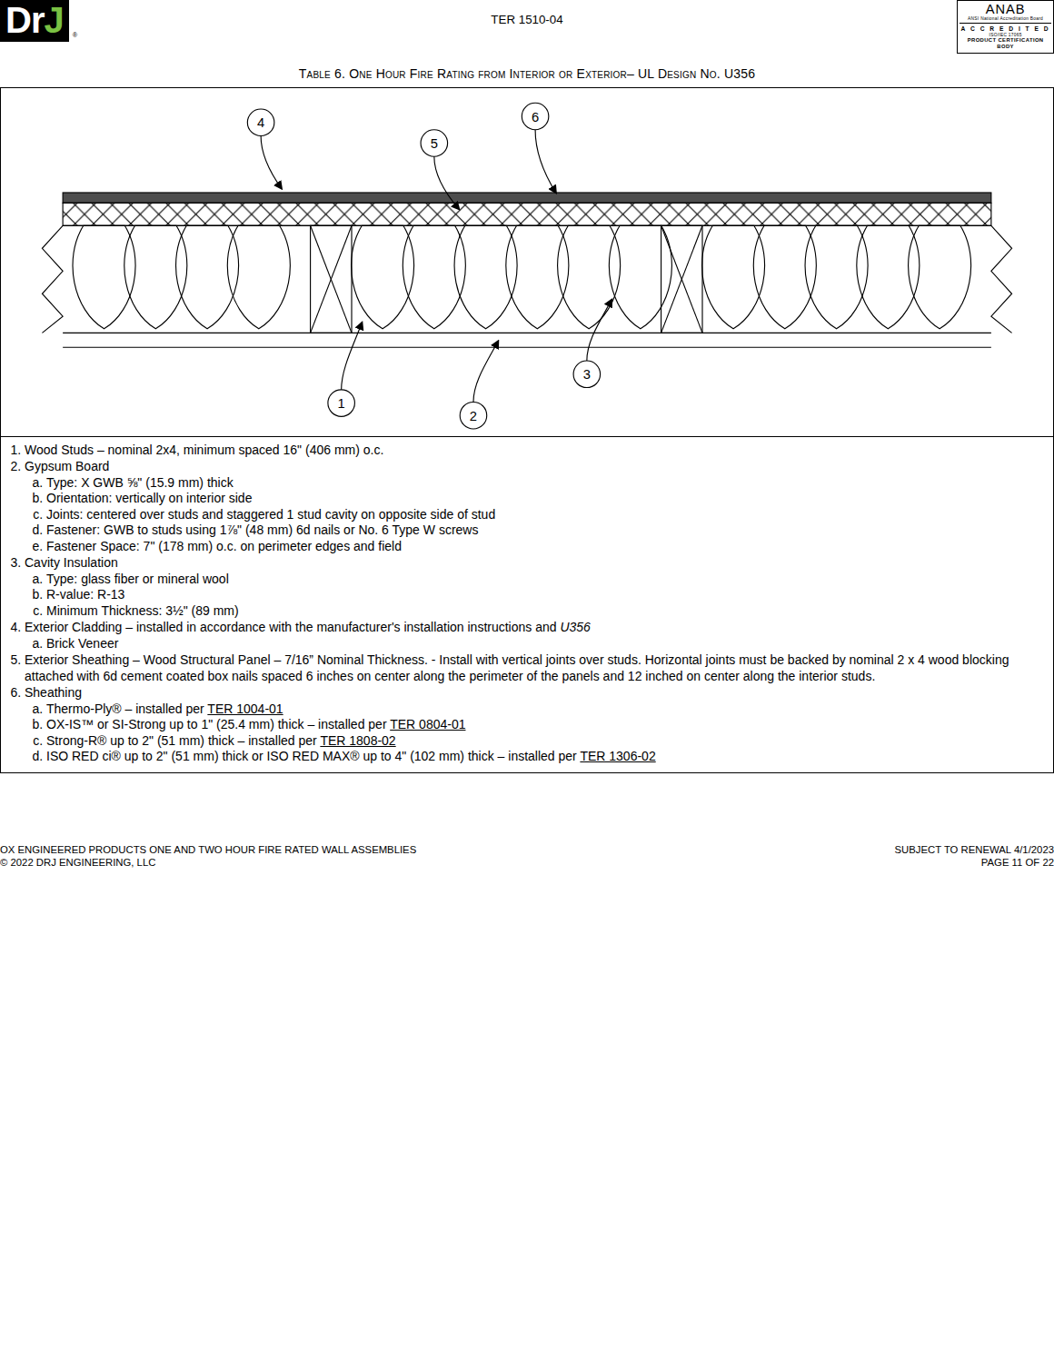DrJ®
TER 1510-04
ANAB
ANSI National Accreditation Board
A C C R E D I T E D
ISO/IEC 17065
PRODUCT CERTIFICATION
BODY
Table 6. One Hour Fire Rating from Interior or Exterior– UL Design No. U356
4 5 6 1 2 3
Wood Studs – nominal 2x4, minimum spaced 16" (406 mm) o.c.
Gypsum Board
Type: X GWB ⅝" (15.9 mm) thick
Orientation: vertically on interior side
Joints: centered over studs and staggered 1 stud cavity on opposite side of stud
Fastener: GWB to studs using 1⅞" (48 mm) 6d nails or No. 6 Type W screws
Fastener Space: 7" (178 mm) o.c. on perimeter edges and field
Cavity Insulation
Type: glass fiber or mineral wool
R-value: R-13
Minimum Thickness: 3½" (89 mm)
Exterior Cladding – installed in accordance with the manufacturer's installation instructions and U356
Brick Veneer
Exterior Sheathing – Wood Structural Panel – 7/16” Nominal Thickness. - Install with vertical joints over studs. Horizontal joints must be backed by nominal 2 x 4 wood blocking attached with 6d cement coated box nails spaced 6 inches on center along the perimeter of the panels and 12 inched on center along the interior studs.
Sheathing
Thermo-Ply® – installed per TER 1004-01
OX-IS™ or SI-Strong up to 1" (25.4 mm) thick – installed per TER 0804-01
Strong-R® up to 2" (51 mm) thick – installed per TER 1808-02
ISO RED ci® up to 2" (51 mm) thick or ISO RED MAX® up to 4" (102 mm) thick – installed per TER 1306-02
OX ENGINEERED PRODUCTS ONE AND TWO HOUR FIRE RATED WALL ASSEMBLIES
© 2022 DRJ ENGINEERING, LLC
SUBJECT TO RENEWAL 4/1/2023
PAGE 11 OF 22